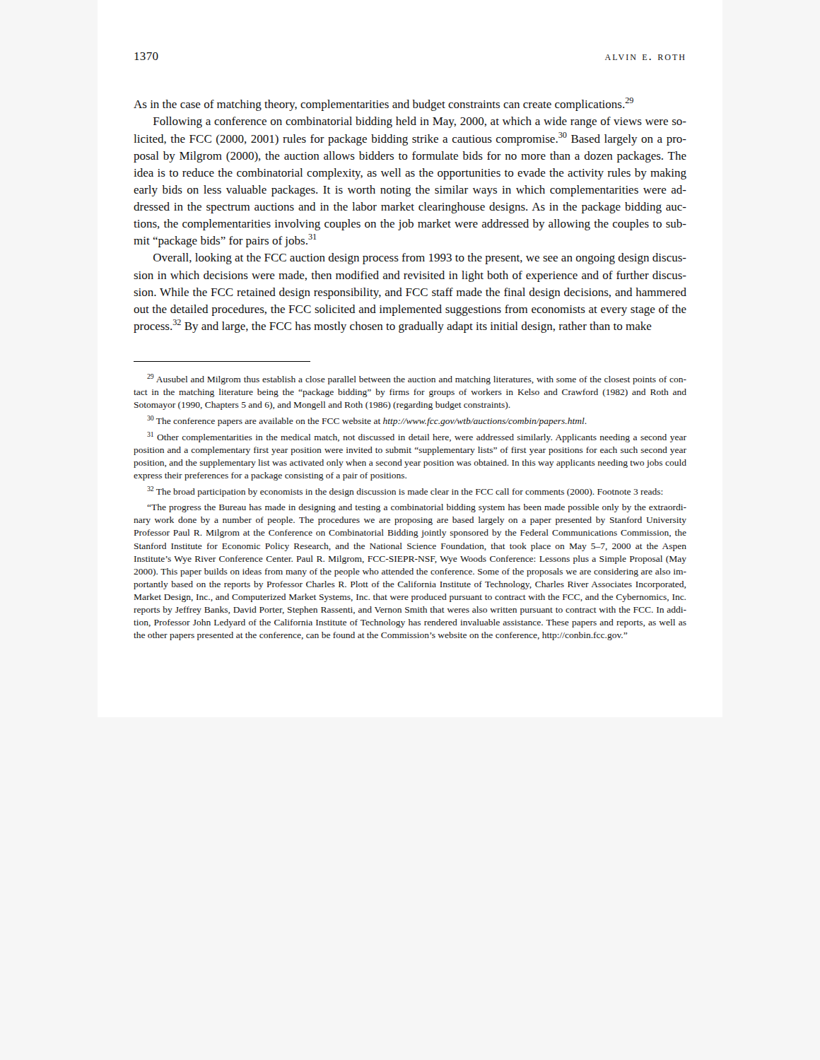1370 alvin e. roth
As in the case of matching theory, complementarities and budget constraints can create complications.29
Following a conference on combinatorial bidding held in May, 2000, at which a wide range of views were solicited, the FCC (2000, 2001) rules for package bidding strike a cautious compromise.30 Based largely on a proposal by Milgrom (2000), the auction allows bidders to formulate bids for no more than a dozen packages. The idea is to reduce the combinatorial complexity, as well as the opportunities to evade the activity rules by making early bids on less valuable packages. It is worth noting the similar ways in which complementarities were addressed in the spectrum auctions and in the labor market clearinghouse designs. As in the package bidding auctions, the complementarities involving couples on the job market were addressed by allowing the couples to submit “package bids” for pairs of jobs.31
Overall, looking at the FCC auction design process from 1993 to the present, we see an ongoing design discussion in which decisions were made, then modified and revisited in light both of experience and of further discussion. While the FCC retained design responsibility, and FCC staff made the final design decisions, and hammered out the detailed procedures, the FCC solicited and implemented suggestions from economists at every stage of the process.32 By and large, the FCC has mostly chosen to gradually adapt its initial design, rather than to make
29 Ausubel and Milgrom thus establish a close parallel between the auction and matching literatures, with some of the closest points of contact in the matching literature being the “package bidding” by firms for groups of workers in Kelso and Crawford (1982) and Roth and Sotomayor (1990, Chapters 5 and 6), and Mongell and Roth (1986) (regarding budget constraints).
30 The conference papers are available on the FCC website at http://www.fcc.gov/wtb/auctions/combin/papers.html.
31 Other complementarities in the medical match, not discussed in detail here, were addressed similarly. Applicants needing a second year position and a complementary first year position were invited to submit “supplementary lists” of first year positions for each such second year position, and the supplementary list was activated only when a second year position was obtained. In this way applicants needing two jobs could express their preferences for a package consisting of a pair of positions.
32 The broad participation by economists in the design discussion is made clear in the FCC call for comments (2000). Footnote 3 reads:
“The progress the Bureau has made in designing and testing a combinatorial bidding system has been made possible only by the extraordinary work done by a number of people. The procedures we are proposing are based largely on a paper presented by Stanford University Professor Paul R. Milgrom at the Conference on Combinatorial Bidding jointly sponsored by the Federal Communications Commission, the Stanford Institute for Economic Policy Research, and the National Science Foundation, that took place on May 5–7, 2000 at the Aspen Institute’s Wye River Conference Center. Paul R. Milgrom, FCC-SIEPR-NSF, Wye Woods Conference: Lessons plus a Simple Proposal (May 2000). This paper builds on ideas from many of the people who attended the conference. Some of the proposals we are considering are also importantly based on the reports by Professor Charles R. Plott of the California Institute of Technology, Charles River Associates Incorporated, Market Design, Inc., and Computerized Market Systems, Inc. that were produced pursuant to contract with the FCC, and the Cybernomics, Inc. reports by Jeffrey Banks, David Porter, Stephen Rassenti, and Vernon Smith that weres also written pursuant to contract with the FCC. In addition, Professor John Ledyard of the California Institute of Technology has rendered invaluable assistance. These papers and reports, as well as the other papers presented at the conference, can be found at the Commission’s website on the conference, http://conbin.fcc.gov.”